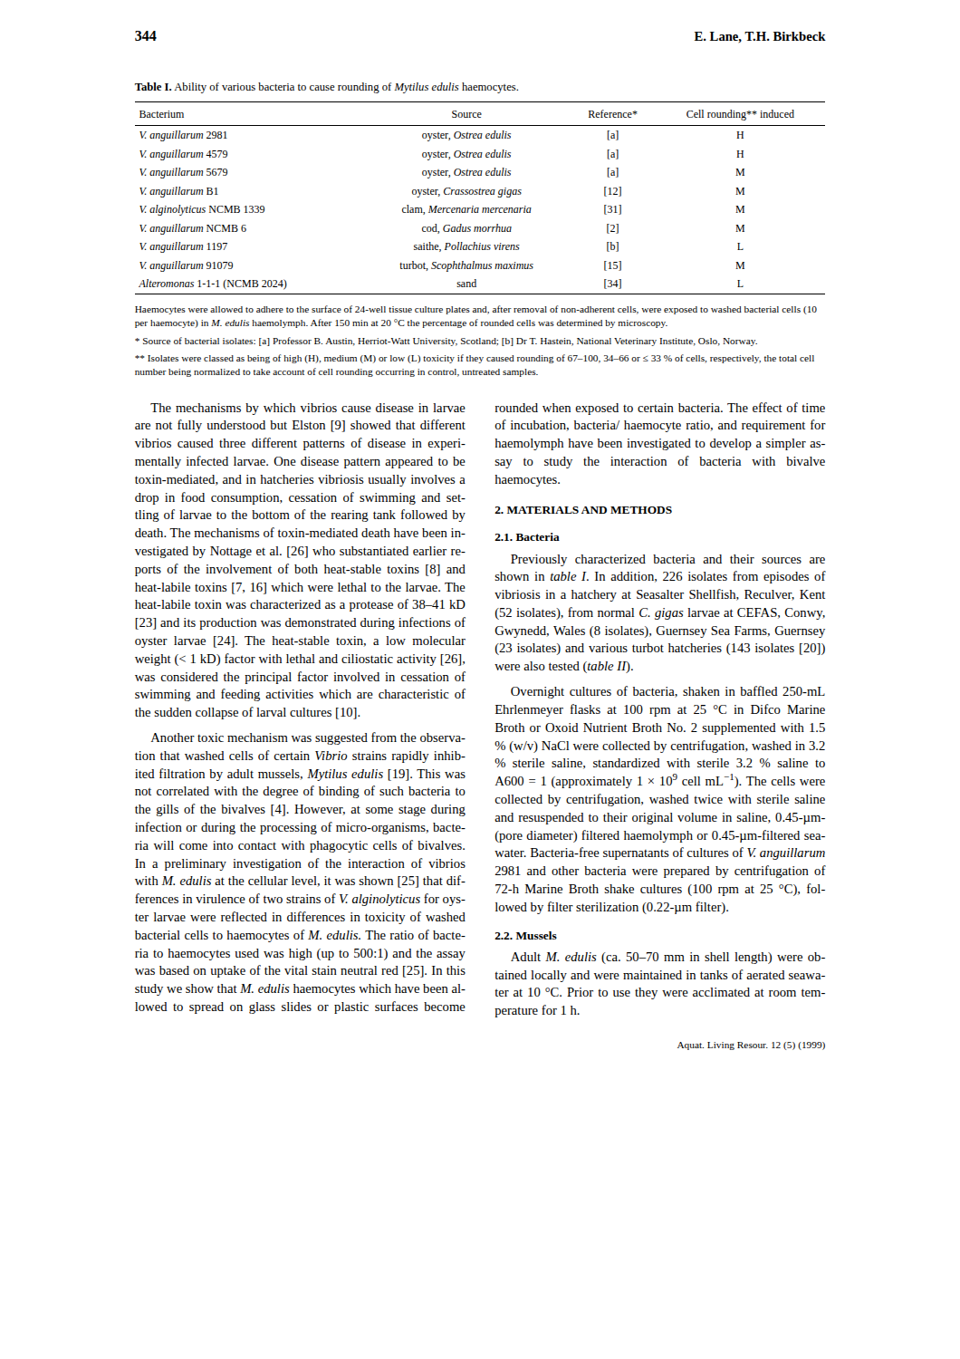344 E. Lane, T.H. Birkbeck
Table I. Ability of various bacteria to cause rounding of Mytilus edulis haemocytes.
| Bacterium | Source | Reference* | Cell rounding** induced |
| --- | --- | --- | --- |
| V. anguillarum 2981 | oyster, Ostrea edulis | [a] | H |
| V. anguillarum 4579 | oyster, Ostrea edulis | [a] | H |
| V. anguillarum 5679 | oyster, Ostrea edulis | [a] | M |
| V. anguillarum B1 | oyster, Crassostrea gigas | [12] | M |
| V. alginolyticus NCMB 1339 | clam, Mercenaria mercenaria | [31] | M |
| V. anguillarum NCMB 6 | cod, Gadus morrhua | [2] | M |
| V. anguillarum 1197 | saithe, Pollachius virens | [b] | L |
| V. anguillarum 91079 | turbot, Scophthalmus maximus | [15] | M |
| Alteromonas 1-1-1 (NCMB 2024) | sand | [34] | L |
Haemocytes were allowed to adhere to the surface of 24-well tissue culture plates and, after removal of non-adherent cells, were exposed to washed bacterial cells (10 per haemocyte) in M. edulis haemolymph. After 150 min at 20 °C the percentage of rounded cells was determined by microscopy.
* Source of bacterial isolates: [a] Professor B. Austin, Herriot-Watt University, Scotland; [b] Dr T. Hastein, National Veterinary Institute, Oslo, Norway.
** Isolates were classed as being of high (H), medium (M) or low (L) toxicity if they caused rounding of 67–100, 34–66 or ≤ 33 % of cells, respectively, the total cell number being normalized to take account of cell rounding occurring in control, untreated samples.
The mechanisms by which vibrios cause disease in larvae are not fully understood but Elston [9] showed that different vibrios caused three different patterns of disease in experimentally infected larvae. One disease pattern appeared to be toxin-mediated, and in hatcheries vibriosis usually involves a drop in food consumption, cessation of swimming and settling of larvae to the bottom of the rearing tank followed by death. The mechanisms of toxin-mediated death have been investigated by Nottage et al. [26] who substantiated earlier reports of the involvement of both heat-stable toxins [8] and heat-labile toxins [7, 16] which were lethal to the larvae. The heat-labile toxin was characterized as a protease of 38–41 kD [23] and its production was demonstrated during infections of oyster larvae [24]. The heat-stable toxin, a low molecular weight (< 1 kD) factor with lethal and ciliostatic activity [26], was considered the principal factor involved in cessation of swimming and feeding activities which are characteristic of the sudden collapse of larval cultures [10].
Another toxic mechanism was suggested from the observation that washed cells of certain Vibrio strains rapidly inhibited filtration by adult mussels, Mytilus edulis [19]. This was not correlated with the degree of binding of such bacteria to the gills of the bivalves [4]. However, at some stage during infection or during the processing of micro-organisms, bacteria will come into contact with phagocytic cells of bivalves. In a preliminary investigation of the interaction of vibrios with M. edulis at the cellular level, it was shown [25] that differences in virulence of two strains of V. alginolyticus for oyster larvae were reflected in differences in toxicity of washed bacterial cells to haemocytes of M. edulis. The ratio of bacteria to haemocytes used was high (up to 500:1) and the assay was based on uptake of the vital stain neutral red [25]. In this study we show that M. edulis haemocytes which have been allowed to spread on glass slides or plastic surfaces become rounded when exposed to certain bacteria. The effect of time of incubation, bacteria/ haemocyte ratio, and requirement for haemolymph have been investigated to develop a simpler assay to study the interaction of bacteria with bivalve haemocytes.
2. Materials and methods
2.1. Bacteria
Previously characterized bacteria and their sources are shown in table I. In addition, 226 isolates from episodes of vibriosis in a hatchery at Seasalter Shellfish, Reculver, Kent (52 isolates), from normal C. gigas larvae at CEFAS, Conwy, Gwynedd, Wales (8 isolates), Guernsey Sea Farms, Guernsey (23 isolates) and various turbot hatcheries (143 isolates [20]) were also tested (table II).
Overnight cultures of bacteria, shaken in baffled 250-mL Ehrlenmeyer flasks at 100 rpm at 25 °C in Difco Marine Broth or Oxoid Nutrient Broth No. 2 supplemented with 1.5 % (w/v) NaCl were collected by centrifugation, washed in 3.2 % sterile saline, standardized with sterile 3.2 % saline to A600 = 1 (approximately 1 × 109 cell mL−1). The cells were collected by centrifugation, washed twice with sterile saline and resuspended to their original volume in saline, 0.45-µm- (pore diameter) filtered haemolymph or 0.45-µm-filtered seawater. Bacteria-free supernatants of cultures of V. anguillarum 2981 and other bacteria were prepared by centrifugation of 72-h Marine Broth shake cultures (100 rpm at 25 °C), followed by filter sterilization (0.22-µm filter).
2.2. Mussels
Adult M. edulis (ca. 50–70 mm in shell length) were obtained locally and were maintained in tanks of aerated seawater at 10 °C. Prior to use they were acclimated at room temperature for 1 h.
Aquat. Living Resour. 12 (5) (1999)